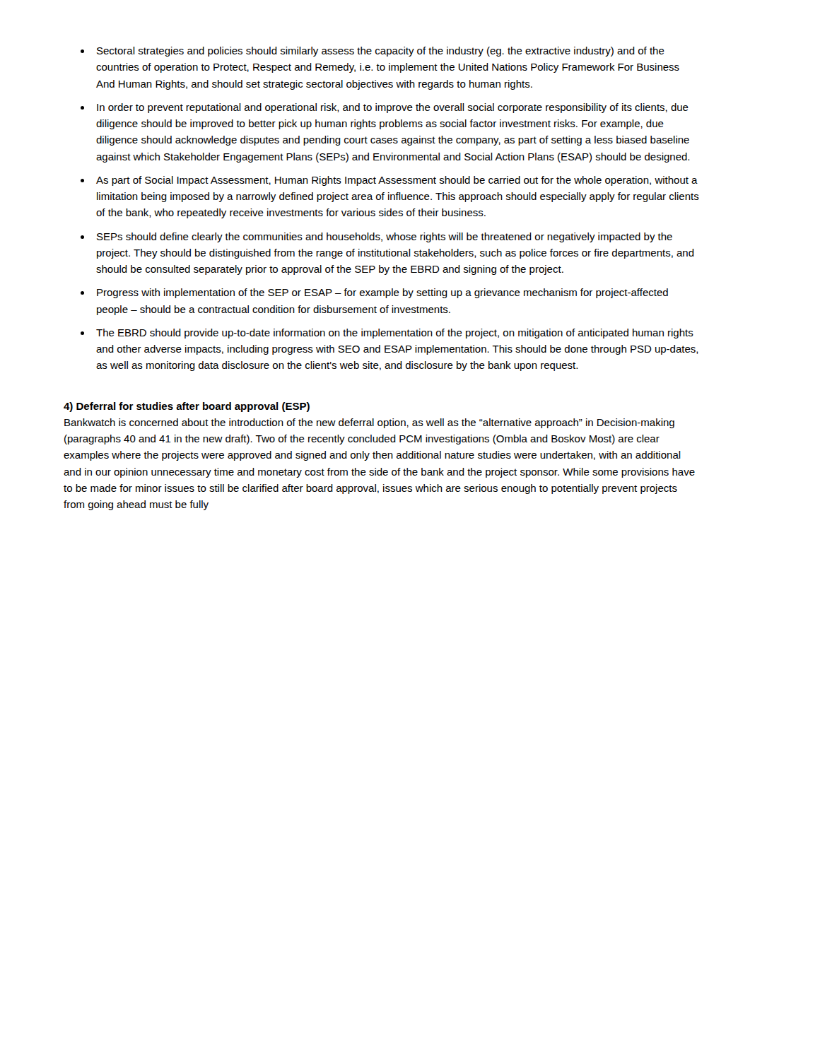Sectoral strategies and policies should similarly assess the capacity of the industry (eg. the extractive industry) and of the countries of operation to Protect, Respect and Remedy, i.e. to implement the United Nations Policy Framework For Business And Human Rights, and should set strategic sectoral objectives with regards to human rights.
In order to prevent reputational and operational risk, and to improve the overall social corporate responsibility of its clients, due diligence should be improved to better pick up human rights problems as social factor investment risks. For example, due diligence should acknowledge disputes and pending court cases against the company, as part of setting a less biased baseline against which Stakeholder Engagement Plans (SEPs) and Environmental and Social Action Plans (ESAP) should be designed.
As part of Social Impact Assessment, Human Rights Impact Assessment should be carried out for the whole operation, without a limitation being imposed by a narrowly defined project area of influence. This approach should especially apply for regular clients of the bank, who repeatedly receive investments for various sides of their business.
SEPs should define clearly the communities and households, whose rights will be threatened or negatively impacted by the project. They should be distinguished from the range of institutional stakeholders, such as police forces or fire departments, and should be consulted separately prior to approval of the SEP by the EBRD and signing of the project.
Progress with implementation of the SEP or ESAP – for example by setting up a grievance mechanism for project-affected people – should be a contractual condition for disbursement of investments.
The EBRD should provide up-to-date information on the implementation of the project, on mitigation of anticipated human rights and other adverse impacts, including progress with SEO and ESAP implementation. This should be done through PSD up-dates, as well as monitoring data disclosure on the client's web site, and disclosure by the bank upon request.
4) Deferral for studies after board approval (ESP)
Bankwatch is concerned about the introduction of the new deferral option, as well as the “alternative approach” in Decision-making (paragraphs 40 and 41 in the new draft). Two of the recently concluded PCM investigations (Ombla and Boskov Most) are clear examples where the projects were approved and signed and only then additional nature studies were undertaken, with an additional and in our opinion unnecessary time and monetary cost from the side of the bank and the project sponsor. While some provisions have to be made for minor issues to still be clarified after board approval, issues which are serious enough to potentially prevent projects from going ahead must be fully